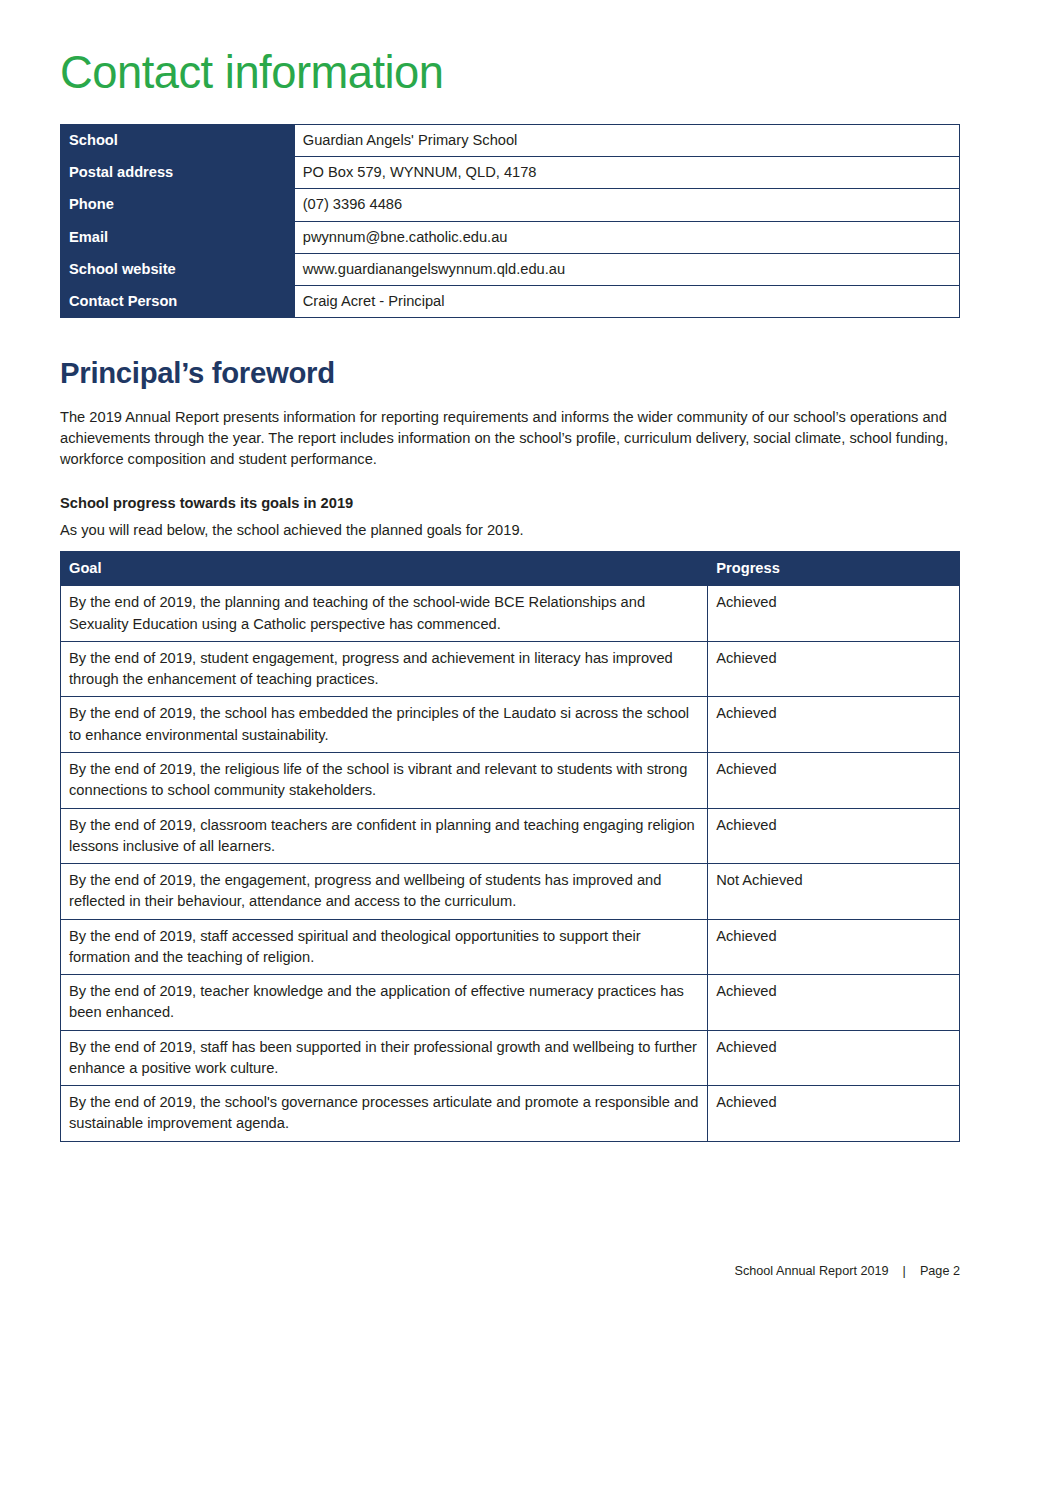Contact information
| School | Guardian Angels' Primary School |
| Postal address | PO Box 579, WYNNUM, QLD, 4178 |
| Phone | (07) 3396 4486 |
| Email | pwynnum@bne.catholic.edu.au |
| School website | www.guardianangelswynnum.qld.edu.au |
| Contact Person | Craig Acret - Principal |
Principal’s foreword
The 2019 Annual Report presents information for reporting requirements and informs the wider community of our school’s operations and achievements through the year. The report includes information on the school’s profile, curriculum delivery, social climate, school funding, workforce composition and student performance.
School progress towards its goals in 2019
As you will read below, the school achieved the planned goals for 2019.
| Goal | Progress |
| --- | --- |
| By the end of 2019, the planning and teaching of the school-wide BCE Relationships and Sexuality Education using a Catholic perspective has commenced. | Achieved |
| By the end of 2019, student engagement, progress and achievement in literacy has improved through the enhancement of teaching practices. | Achieved |
| By the end of 2019, the school has embedded the principles of the Laudato si across the school to enhance environmental sustainability. | Achieved |
| By the end of 2019, the religious life of the school is vibrant and relevant to students with strong connections to school community stakeholders. | Achieved |
| By the end of 2019, classroom teachers are confident in planning and teaching engaging religion lessons inclusive of all learners. | Achieved |
| By the end of 2019, the engagement, progress and wellbeing of students has improved and reflected in their behaviour, attendance and access to the curriculum. | Not Achieved |
| By the end of 2019, staff accessed spiritual and theological opportunities to support their formation and the teaching of religion. | Achieved |
| By the end of 2019, teacher knowledge and the application of effective numeracy practices has been enhanced. | Achieved |
| By the end of 2019, staff has been supported in their professional growth and wellbeing to further enhance a positive work culture. | Achieved |
| By the end of 2019, the school's governance processes articulate and promote a responsible and sustainable improvement agenda. | Achieved |
School Annual Report 2019|Page 2